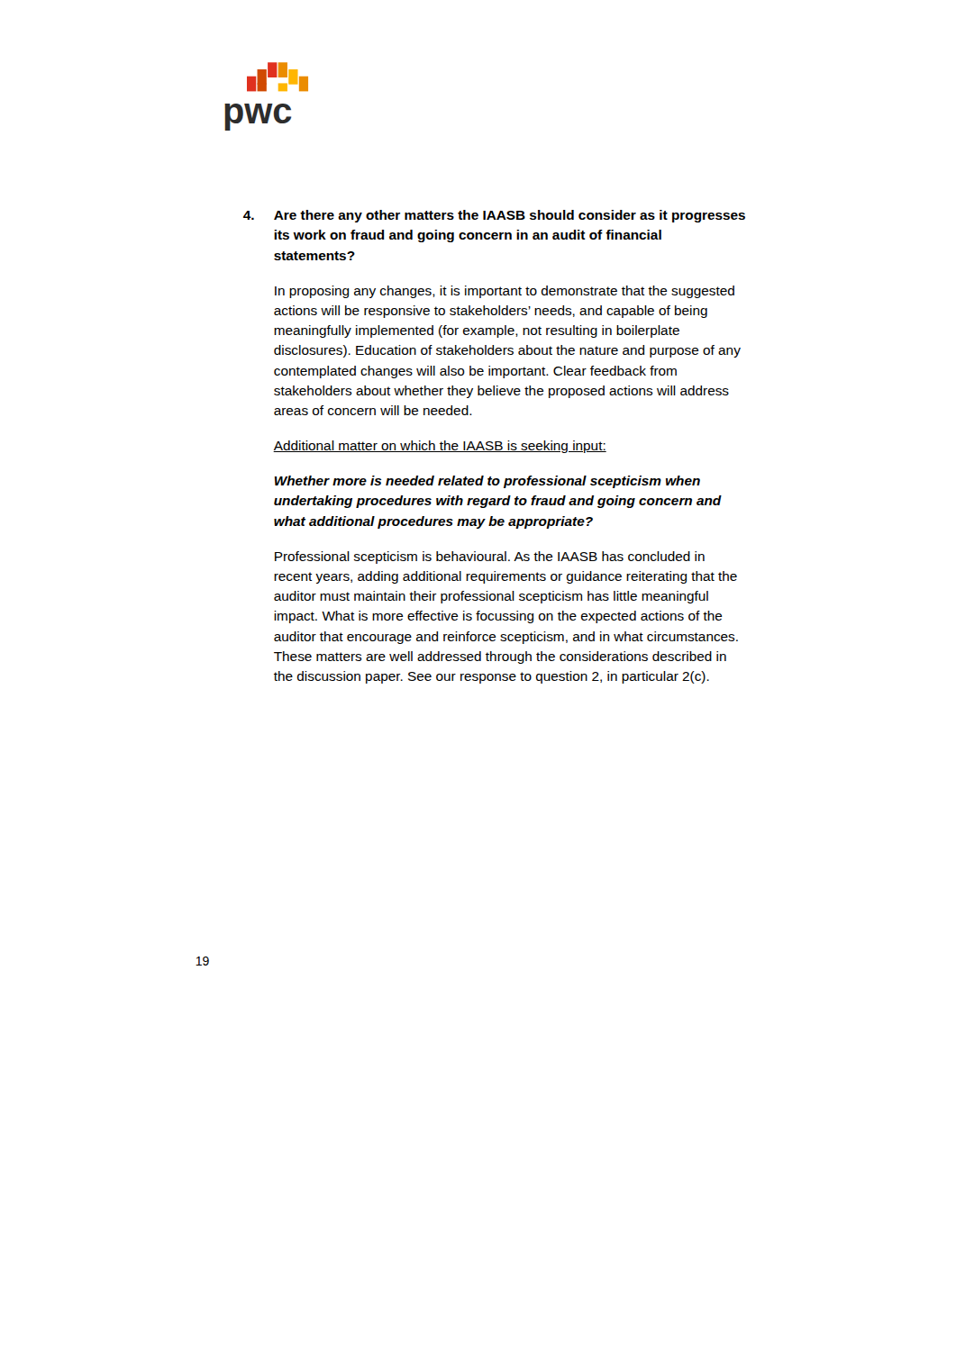pwc
4.
Are there any other matters the IAASB should consider as it progresses its work on fraud and going concern in an audit of financial statements?
In proposing any changes, it is important to demonstrate that the suggested actions will be responsive to stakeholders’ needs, and capable of being meaningfully implemented (for example, not resulting in boilerplate disclosures). Education of stakeholders about the nature and purpose of any contemplated changes will also be important. Clear feedback from stakeholders about whether they believe the proposed actions will address areas of concern will be needed.
Additional matter on which the IAASB is seeking input:
Whether more is needed related to professional scepticism when undertaking procedures with regard to fraud and going concern and what additional procedures may be appropriate?
Professional scepticism is behavioural. As the IAASB has concluded in recent years, adding additional requirements or guidance reiterating that the auditor must maintain their professional scepticism has little meaningful impact. What is more effective is focussing on the expected actions of the auditor that encourage and reinforce scepticism, and in what circumstances. These matters are well addressed through the considerations described in the discussion paper. See our response to question 2, in particular 2(c).
19